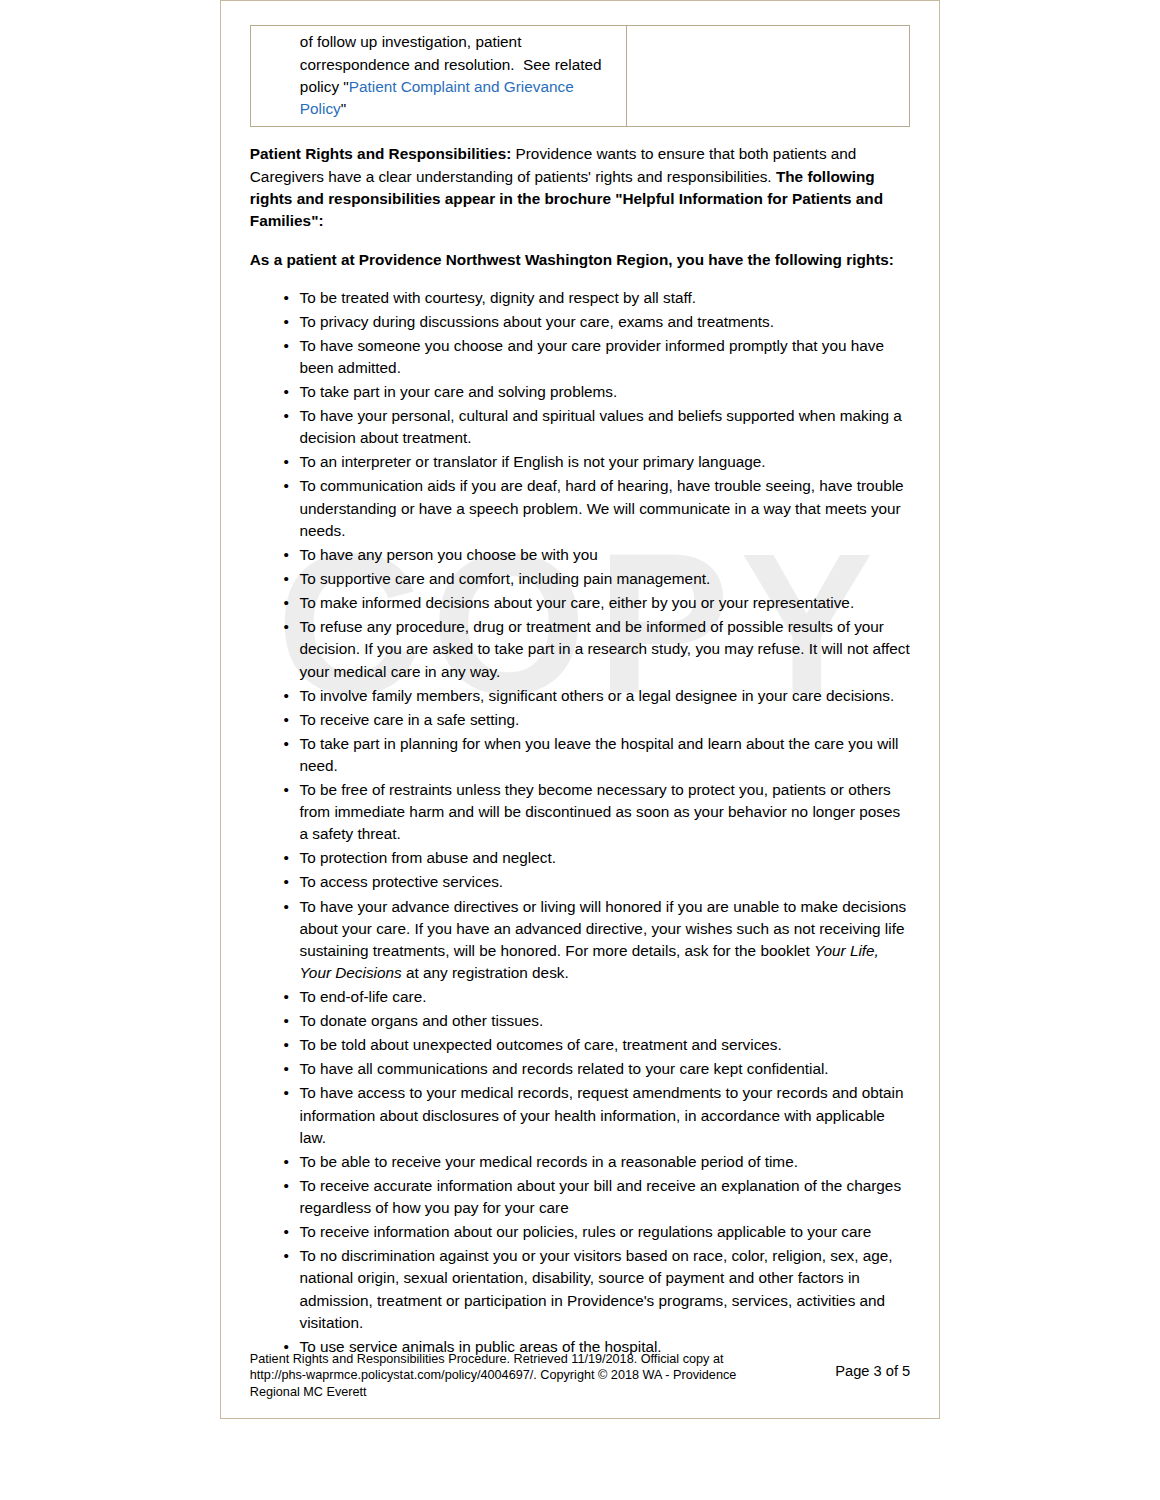COPY
| of follow up investigation, patient correspondence and resolution. See related policy " Patient Complaint and Grievance Policy " | |
Patient Rights and Responsibilities: Providence wants to ensure that both patients and Caregivers have a clear understanding of patients' rights and responsibilities. The following rights and responsibilities appear in the brochure "Helpful Information for Patients and Families":
As a patient at Providence Northwest Washington Region, you have the following rights:
To be treated with courtesy, dignity and respect by all staff.
To privacy during discussions about your care, exams and treatments.
To have someone you choose and your care provider informed promptly that you have been admitted.
To take part in your care and solving problems.
To have your personal, cultural and spiritual values and beliefs supported when making a decision about treatment.
To an interpreter or translator if English is not your primary language.
To communication aids if you are deaf, hard of hearing, have trouble seeing, have trouble understanding or have a speech problem. We will communicate in a way that meets your needs.
To have any person you choose be with you
To supportive care and comfort, including pain management.
To make informed decisions about your care, either by you or your representative.
To refuse any procedure, drug or treatment and be informed of possible results of your decision. If you are asked to take part in a research study, you may refuse. It will not affect your medical care in any way.
To involve family members, significant others or a legal designee in your care decisions.
To receive care in a safe setting.
To take part in planning for when you leave the hospital and learn about the care you will need.
To be free of restraints unless they become necessary to protect you, patients or others from immediate harm and will be discontinued as soon as your behavior no longer poses a safety threat.
To protection from abuse and neglect.
To access protective services.
To have your advance directives or living will honored if you are unable to make decisions about your care. If you have an advanced directive, your wishes such as not receiving life sustaining treatments, will be honored. For more details, ask for the booklet Your Life, Your Decisions at any registration desk.
To end-of-life care.
To donate organs and other tissues.
To be told about unexpected outcomes of care, treatment and services.
To have all communications and records related to your care kept confidential.
To have access to your medical records, request amendments to your records and obtain information about disclosures of your health information, in accordance with applicable law.
To be able to receive your medical records in a reasonable period of time.
To receive accurate information about your bill and receive an explanation of the charges regardless of how you pay for your care
To receive information about our policies, rules or regulations applicable to your care
To no discrimination against you or your visitors based on race, color, religion, sex, age, national origin, sexual orientation, disability, source of payment and other factors in admission, treatment or participation in Providence's programs, services, activities and visitation.
To use service animals in public areas of the hospital.
Patient Rights and Responsibilities Procedure. Retrieved 11/19/2018. Official copy at http://phs-waprmce.policystat.com/policy/4004697/. Copyright © 2018 WA - Providence Regional MC Everett
Page 3 of 5